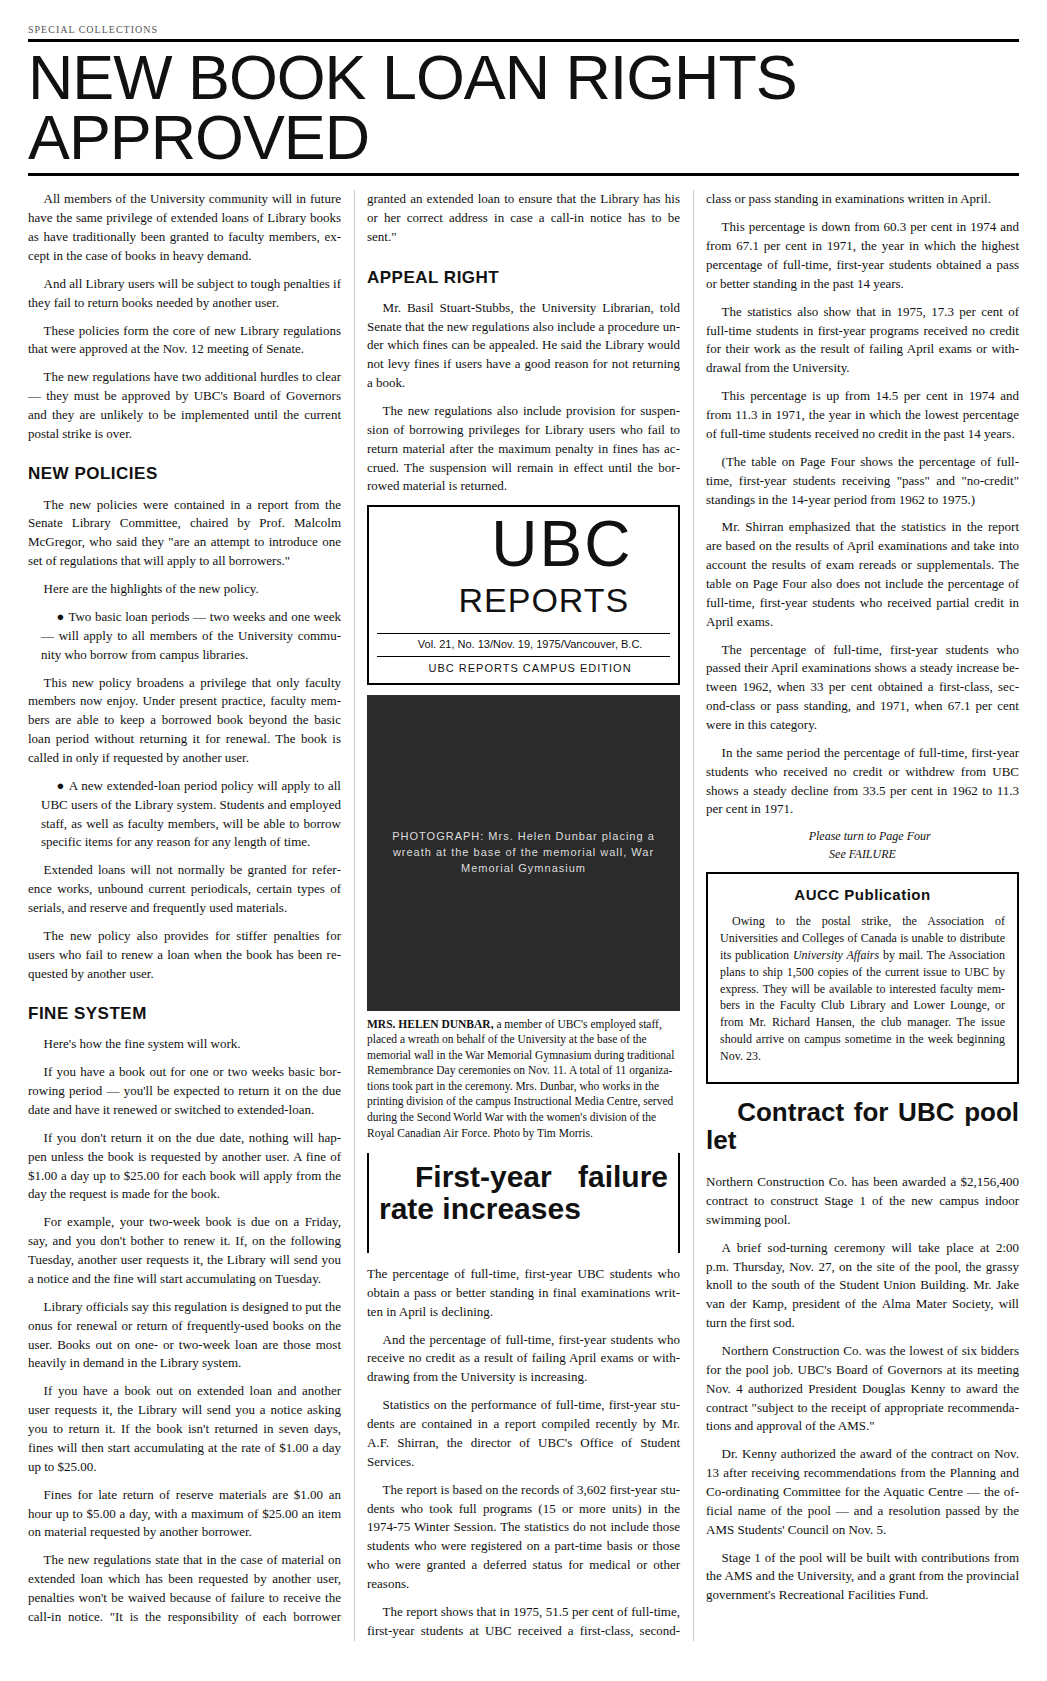Special Collections
New Book Loan Rights Approved
All members of the University community will in future have the same privilege of extended loans of Library books as have traditionally been granted to faculty members, except in the case of books in heavy demand.
And all Library users will be subject to tough penalties if they fail to return books needed by another user.
These policies form the core of new Library regulations that were approved at the Nov. 12 meeting of Senate.
The new regulations have two additional hurdles to clear — they must be approved by UBC's Board of Governors and they are unlikely to be implemented until the current postal strike is over.
New Policies
The new policies were contained in a report from the Senate Library Committee, chaired by Prof. Malcolm McGregor, who said they "are an attempt to introduce one set of regulations that will apply to all borrowers."
Here are the highlights of the new policy.
Two basic loan periods — two weeks and one week — will apply to all members of the University community who borrow from campus libraries.
This new policy broadens a privilege that only faculty members now enjoy. Under present practice, faculty members are able to keep a borrowed book beyond the basic loan period without returning it for renewal. The book is called in only if requested by another user.
A new extended-loan period policy will apply to all UBC users of the Library system. Students and employed staff, as well as faculty members, will be able to borrow specific items for any reason for any length of time.
Extended loans will not normally be granted for reference works, unbound current periodicals, certain types of serials, and reserve and frequently used materials.
The new policy also provides for stiffer penalties for users who fail to renew a loan when the book has been requested by another user.
Fine System
Here's how the fine system will work.
If you have a book out for one or two weeks basic borrowing period — you'll be expected to return it on the due date and have it renewed or switched to extended-loan.
If you don't return it on the due date, nothing will happen unless the book is requested by another user. A fine of $1.00 a day up to $25.00 for each book will apply from the day the request is made for the book.
For example, your two-week book is due on a Friday, say, and you don't bother to renew it. If, on the following Tuesday, another user requests it, the Library will send you a notice and the fine will start accumulating on Tuesday.
Library officials say this regulation is designed to put the onus for renewal or return of frequently-used books on the user. Books out on one- or two-week loan are those most heavily in demand in the Library system.
If you have a book out on extended loan and another user requests it, the Library will send you a notice asking you to return it. If the book isn't returned in seven days, fines will then start accumulating at the rate of $1.00 a day up to $25.00.
Fines for late return of reserve materials are $1.00 an hour up to $5.00 a day, with a maximum of $25.00 an item on material requested by another borrower.
The new regulations state that in the case of material on extended loan which has been requested by another user, penalties won't be waived because of failure to receive the call-in notice. "It is the responsibility of each borrower granted an extended loan to ensure that the Library has his or her correct address in case a call-in notice has to be sent."
Appeal Right
Mr. Basil Stuart-Stubbs, the University Librarian, told Senate that the new regulations also include a procedure under which fines can be appealed. He said the Library would not levy fines if users have a good reason for not returning a book.
The new regulations also include provision for suspension of borrowing privileges for Library users who fail to return material after the maximum penalty in fines has accrued. The suspension will remain in effect until the borrowed material is returned.
UBC
REPORTS
Vol. 21, No. 13/Nov. 19, 1975/Vancouver, B.C.
UBC REPORTS CAMPUS EDITION
PHOTOGRAPH: Mrs. Helen Dunbar placing a wreath at the base of the memorial wall, War Memorial Gymnasium
MRS. HELEN DUNBAR, a member of UBC's employed staff, placed a wreath on behalf of the University at the base of the memorial wall in the War Memorial Gymnasium during traditional Remembrance Day ceremonies on Nov. 11. A total of 11 organizations took part in the ceremony. Mrs. Dunbar, who works in the printing division of the campus Instructional Media Centre, served during the Second World War with the women's division of the Royal Canadian Air Force. Photo by Tim Morris.
First-year failure rate increases
The percentage of full-time, first-year UBC students who obtain a pass or better standing in final examinations written in April is declining.
And the percentage of full-time, first-year students who receive no credit as a result of failing April exams or withdrawing from the University is increasing.
Statistics on the performance of full-time, first-year students are contained in a report compiled recently by Mr. A.F. Shirran, the director of UBC's Office of Student Services.
The report is based on the records of 3,602 first-year students who took full programs (15 or more units) in the 1974-75 Winter Session. The statistics do not include those students who were registered on a part-time basis or those who were granted a deferred status for medical or other reasons.
The report shows that in 1975, 51.5 per cent of full-time, first-year students at UBC received a first-class, second-class or pass standing in examinations written in April.
This percentage is down from 60.3 per cent in 1974 and from 67.1 per cent in 1971, the year in which the highest percentage of full-time, first-year students obtained a pass or better standing in the past 14 years.
The statistics also show that in 1975, 17.3 per cent of full-time students in first-year programs received no credit for their work as the result of failing April exams or withdrawal from the University.
This percentage is up from 14.5 per cent in 1974 and from 11.3 in 1971, the year in which the lowest percentage of full-time students received no credit in the past 14 years.
(The table on Page Four shows the percentage of full-time, first-year students receiving "pass" and "no-credit" standings in the 14-year period from 1962 to 1975.)
Mr. Shirran emphasized that the statistics in the report are based on the results of April examinations and take into account the results of exam rereads or supplementals. The table on Page Four also does not include the percentage of full-time, first-year students who received partial credit in April exams.
The percentage of full-time, first-year students who passed their April examinations shows a steady increase between 1962, when 33 per cent obtained a first-class, second-class or pass standing, and 1971, when 67.1 per cent were in this category.
In the same period the percentage of full-time, first-year students who received no credit or withdrew from UBC shows a steady decline from 33.5 per cent in 1962 to 11.3 per cent in 1971.
Please turn to Page Four
See FAILURE
AUCC Publication
Owing to the postal strike, the Association of Universities and Colleges of Canada is unable to distribute its publication University Affairs by mail. The Association plans to ship 1,500 copies of the current issue to UBC by express. They will be available to interested faculty members in the Faculty Club Library and Lower Lounge, or from Mr. Richard Hansen, the club manager. The issue should arrive on campus sometime in the week beginning Nov. 23.
Contract for UBC pool let
Northern Construction Co. has been awarded a $2,156,400 contract to construct Stage 1 of the new campus indoor swimming pool.
A brief sod-turning ceremony will take place at 2:00 p.m. Thursday, Nov. 27, on the site of the pool, the grassy knoll to the south of the Student Union Building. Mr. Jake van der Kamp, president of the Alma Mater Society, will turn the first sod.
Northern Construction Co. was the lowest of six bidders for the pool job. UBC's Board of Governors at its meeting Nov. 4 authorized President Douglas Kenny to award the contract "subject to the receipt of appropriate recommendations and approval of the AMS."
Dr. Kenny authorized the award of the contract on Nov. 13 after receiving recommendations from the Planning and Co-ordinating Committee for the Aquatic Centre — the official name of the pool — and a resolution passed by the AMS Students' Council on Nov. 5.
Stage 1 of the pool will be built with contributions from the AMS and the University, and a grant from the provincial government's Recreational Facilities Fund.